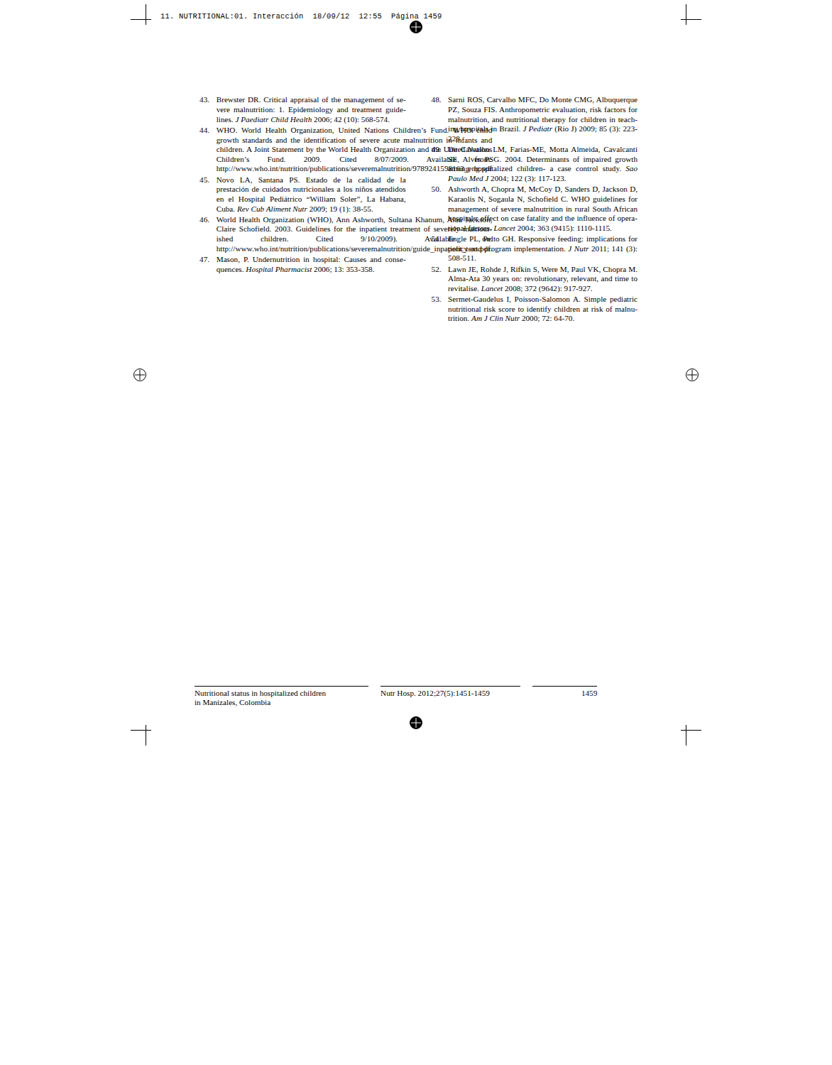11. NUTRITIONAL:01. Interacción 18/09/12 12:55 Página 1459
43. Brewster DR. Critical appraisal of the management of severe malnutrition: 1. Epidemiology and treatment guidelines. J Paediatr Child Health 2006; 42 (10): 568-574.
44. WHO. World Health Organization, United Nations Children’s Fund. WHO child growth standards and the identification of severe acute malnutrition in infants and children. A Joint Statement by the World Health Organization and the United Nations Children’s Fund. 2009. Cited 8/07/2009. Available from: http://www.who.int/nutrition/publications/severemalnutrition/9789241598163_eng.pdf
45. Novo LA, Santana PS. Estado de la calidad de la prestación de cuidados nutricionales a los niños atendidos en el Hospital Pediátrico “William Soler”, La Habana, Cuba. Rev Cub Aliment Nutr 2009; 19 (1): 38-55.
46. World Health Organization (WHO), Ann Ashworth, Sultana Khanum, Alan Jackson, Claire Schofield. 2003. Guidelines for the inpatient treatment of severely malnourished children. Cited 9/10/2009). Available on: http://www.who.int/nutrition/publications/severemalnutrition/guide_inpatient_text.pdf.
47. Mason, P. Undernutrition in hospital: Causes and consequences. Hospital Pharmacist 2006; 13: 353-358.
48. Sarni ROS, Carvalho MFC, Do Monte CMG, Albuquerque PZ, Souza FIS. Anthropometric evaluation, risk factors for malnutrition, and nutritional therapy for children in teaching hospitals in Brazil. J Pediatr (Rio J) 2009; 85 (3): 223-228.
49. De Carvalho LM, Farias-ME, Motta Almeida, Cavalcanti SE, Alves PSG. 2004. Determinants of impaired growth among hospitalized children- a case control study. Sao Paulo Med J 2004; 122 (3): 117-123.
50. Ashworth A, Chopra M, McCoy D, Sanders D, Jackson D, Karaolis N, Sogaula N, Schofield C. WHO guidelines for management of severe malnutrition in rural South African hospitals: effect on case fatality and the influence of operational factors. Lancet 2004; 363 (9415): 1110-1115.
51. Engle PL, Pelto GH. Responsive feeding: implications for policy and program implementation. J Nutr 2011; 141 (3): 508-511.
52. Lawn JE, Rohde J, Rifkin S, Were M, Paul VK, Chopra M. Alma-Ata 30 years on: revolutionary, relevant, and time to revitalise. Lancet 2008; 372 (9642): 917-927.
53. Sermet-Gaudelus I, Poisson-Salomon A. Simple pediatric nutritional risk score to identify children at risk of malnutrition. Am J Clin Nutr 2000; 72: 64-70.
Nutritional status in hospitalized children
in Manizales, Colombia
Nutr Hosp. 2012;27(5):1451-1459
1459